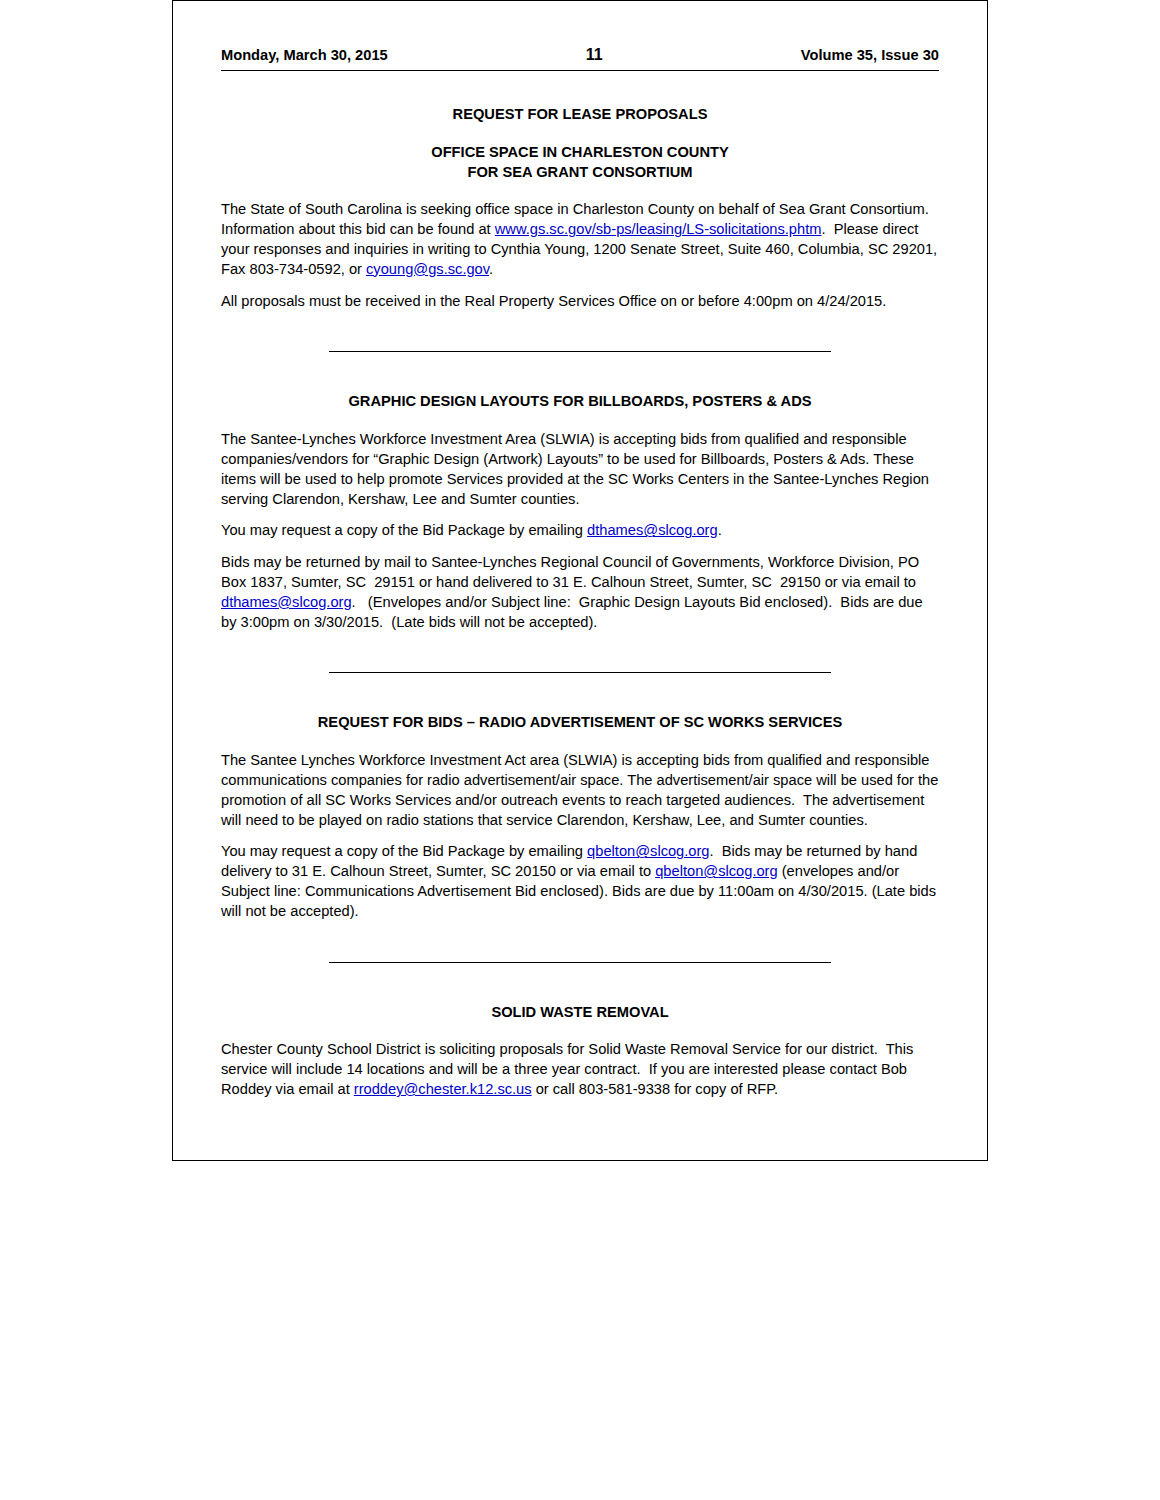Monday, March 30, 2015 11 Volume 35, Issue 30
REQUEST FOR LEASE PROPOSALS
OFFICE SPACE IN CHARLESTON COUNTY
FOR SEA GRANT CONSORTIUM
The State of South Carolina is seeking office space in Charleston County on behalf of Sea Grant Consortium. Information about this bid can be found at www.gs.sc.gov/sb-ps/leasing/LS-solicitations.phtm. Please direct your responses and inquiries in writing to Cynthia Young, 1200 Senate Street, Suite 460, Columbia, SC 29201, Fax 803-734-0592, or cyoung@gs.sc.gov.
All proposals must be received in the Real Property Services Office on or before 4:00pm on 4/24/2015.
GRAPHIC DESIGN LAYOUTS FOR BILLBOARDS, POSTERS & ADS
The Santee-Lynches Workforce Investment Area (SLWIA) is accepting bids from qualified and responsible companies/vendors for “Graphic Design (Artwork) Layouts” to be used for Billboards, Posters & Ads. These items will be used to help promote Services provided at the SC Works Centers in the Santee-Lynches Region serving Clarendon, Kershaw, Lee and Sumter counties.
You may request a copy of the Bid Package by emailing dthames@slcog.org.
Bids may be returned by mail to Santee-Lynches Regional Council of Governments, Workforce Division, PO Box 1837, Sumter, SC 29151 or hand delivered to 31 E. Calhoun Street, Sumter, SC 29150 or via email to dthames@slcog.org. (Envelopes and/or Subject line: Graphic Design Layouts Bid enclosed). Bids are due by 3:00pm on 3/30/2015. (Late bids will not be accepted).
REQUEST FOR BIDS – RADIO ADVERTISEMENT OF SC WORKS SERVICES
The Santee Lynches Workforce Investment Act area (SLWIA) is accepting bids from qualified and responsible communications companies for radio advertisement/air space. The advertisement/air space will be used for the promotion of all SC Works Services and/or outreach events to reach targeted audiences. The advertisement will need to be played on radio stations that service Clarendon, Kershaw, Lee, and Sumter counties.
You may request a copy of the Bid Package by emailing qbelton@slcog.org. Bids may be returned by hand delivery to 31 E. Calhoun Street, Sumter, SC 20150 or via email to qbelton@slcog.org (envelopes and/or Subject line: Communications Advertisement Bid enclosed). Bids are due by 11:00am on 4/30/2015. (Late bids will not be accepted).
SOLID WASTE REMOVAL
Chester County School District is soliciting proposals for Solid Waste Removal Service for our district. This service will include 14 locations and will be a three year contract. If you are interested please contact Bob Roddey via email at rroddey@chester.k12.sc.us or call 803-581-9338 for copy of RFP.